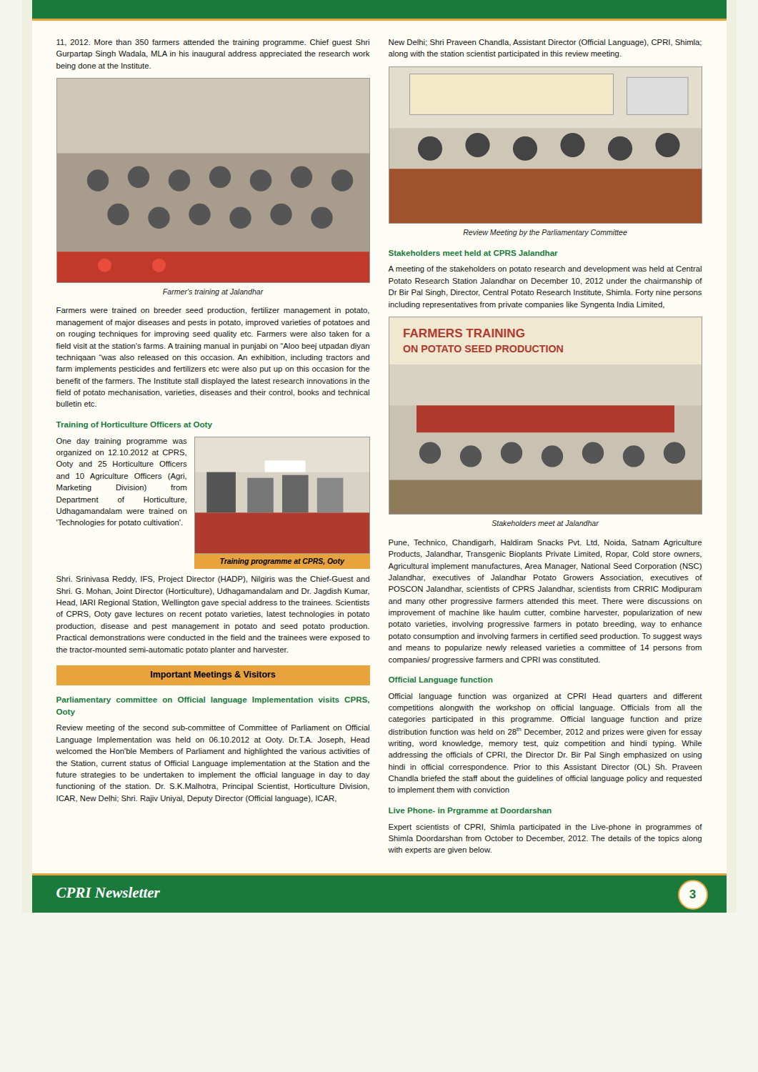11, 2012. More than 350 farmers attended the training programme. Chief guest Shri Gurpartap Singh Wadala, MLA in his inaugural address appreciated the research work being done at the Institute.
Farmer's training at Jalandhar
Farmers were trained on breeder seed production, fertilizer management in potato, management of major diseases and pests in potato, improved varieties of potatoes and on rouging techniques for improving seed quality etc. Farmers were also taken for a field visit at the station's farms. A training manual in punjabi on “Aloo beej utpadan diyan techniqaan “was also released on this occasion. An exhibition, including tractors and farm implements pesticides and fertilizers etc were also put up on this occasion for the benefit of the farmers. The Institute stall displayed the latest research innovations in the field of potato mechanisation, varieties, diseases and their control, books and technical bulletin etc.
Training of Horticulture Officers at Ooty
Training programme at CPRS, Ooty
One day training programme was organized on 12.10.2012 at CPRS, Ooty and 25 Horticulture Officers and 10 Agriculture Officers (Agri, Marketing Division) from Department of Horticulture, Udhagamandalam were trained on 'Technologies for potato cultivation'.
Shri. Srinivasa Reddy, IFS, Project Director (HADP), Nilgiris was the Chief-Guest and Shri. G. Mohan, Joint Director (Horticulture), Udhagamandalam and Dr. Jagdish Kumar, Head, IARI Regional Station, Wellington gave special address to the trainees. Scientists of CPRS, Ooty gave lectures on recent potato varieties, latest technologies in potato production, disease and pest management in potato and seed potato production. Practical demonstrations were conducted in the field and the trainees were exposed to the tractor-mounted semi-automatic potato planter and harvester.
Important Meetings & Visitors
Parliamentary committee on Official language Implementation visits CPRS, Ooty
Review meeting of the second sub-committee of Committee of Parliament on Official Language Implementation was held on 06.10.2012 at Ooty. Dr.T.A. Joseph, Head welcomed the Hon'ble Members of Parliament and highlighted the various activities of the Station, current status of Official Language implementation at the Station and the future strategies to be undertaken to implement the official language in day to day functioning of the station. Dr. S.K.Malhotra, Principal Scientist, Horticulture Division, ICAR, New Delhi; Shri. Rajiv Uniyal, Deputy Director (Official language), ICAR,
New Delhi; Shri Praveen Chandla, Assistant Director (Official Language), CPRI, Shimla; along with the station scientist participated in this review meeting.
Review Meeting by the Parliamentary Committee
Stakeholders meet held at CPRS Jalandhar
A meeting of the stakeholders on potato research and development was held at Central Potato Research Station Jalandhar on December 10, 2012 under the chairmanship of Dr Bir Pal Singh, Director, Central Potato Research Institute, Shimla. Forty nine persons including representatives from private companies like Syngenta India Limited,
Stakeholders meet at Jalandhar
Pune, Technico, Chandigarh, Haldiram Snacks Pvt. Ltd, Noida, Satnam Agriculture Products, Jalandhar, Transgenic Bioplants Private Limited, Ropar, Cold store owners, Agricultural implement manufactures, Area Manager, National Seed Corporation (NSC) Jalandhar, executives of Jalandhar Potato Growers Association, executives of POSCON Jalandhar, scientists of CPRS Jalandhar, scientists from CRRIC Modipuram and many other progressive farmers attended this meet. There were discussions on improvement of machine like haulm cutter, combine harvester, popularization of new potato varieties, involving progressive farmers in potato breeding, way to enhance potato consumption and involving farmers in certified seed production. To suggest ways and means to popularize newly released varieties a committee of 14 persons from companies/ progressive farmers and CPRI was constituted.
Official Language function
Official language function was organized at CPRI Head quarters and different competitions alongwith the workshop on official language. Officials from all the categories participated in this programme. Official language function and prize distribution function was held on 28th December, 2012 and prizes were given for essay writing, word knowledge, memory test, quiz competition and hindi typing. While addressing the officials of CPRI, the Director Dr. Bir Pal Singh emphasized on using hindi in official correspondence. Prior to this Assistant Director (OL) Sh. Praveen Chandla briefed the staff about the guidelines of official language policy and requested to implement them with conviction
Live Phone- in Prgramme at Doordarshan
Expert scientists of CPRI, Shimla participated in the Live-phone in programmes of Shimla Doordarshan from October to December, 2012. The details of the topics along with experts are given below.
CPRI Newsletter
3